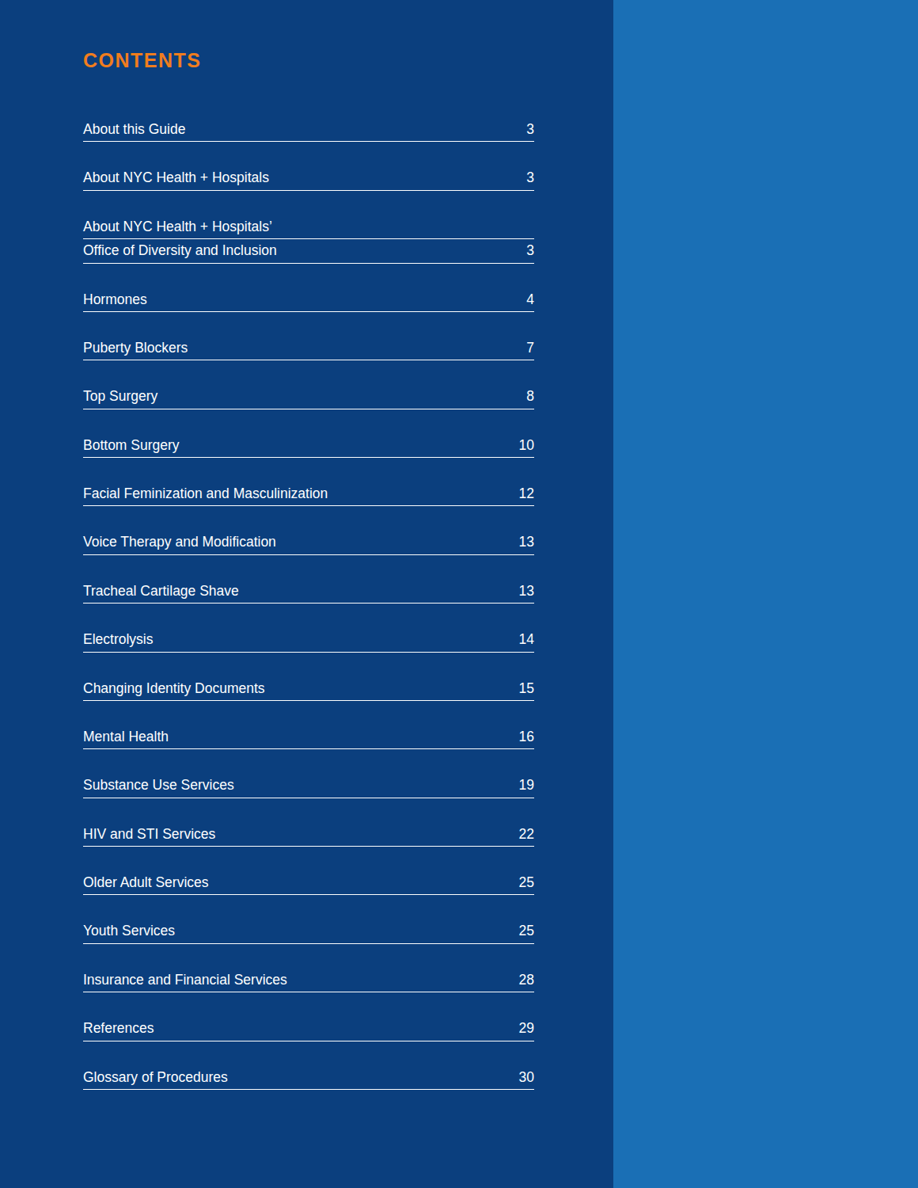Contents
About this Guide 3
About NYC Health + Hospitals 3
About NYC Health + Hospitals’
Office of Diversity and Inclusion 3
Hormones 4
Puberty Blockers 7
Top Surgery 8
Bottom Surgery 10
Facial Feminization and Masculinization 12
Voice Therapy and Modification 13
Tracheal Cartilage Shave 13
Electrolysis 14
Changing Identity Documents 15
Mental Health 16
Substance Use Services 19
HIV and STI Services 22
Older Adult Services 25
Youth Services 25
Insurance and Financial Services 28
References 29
Glossary of Procedures 30